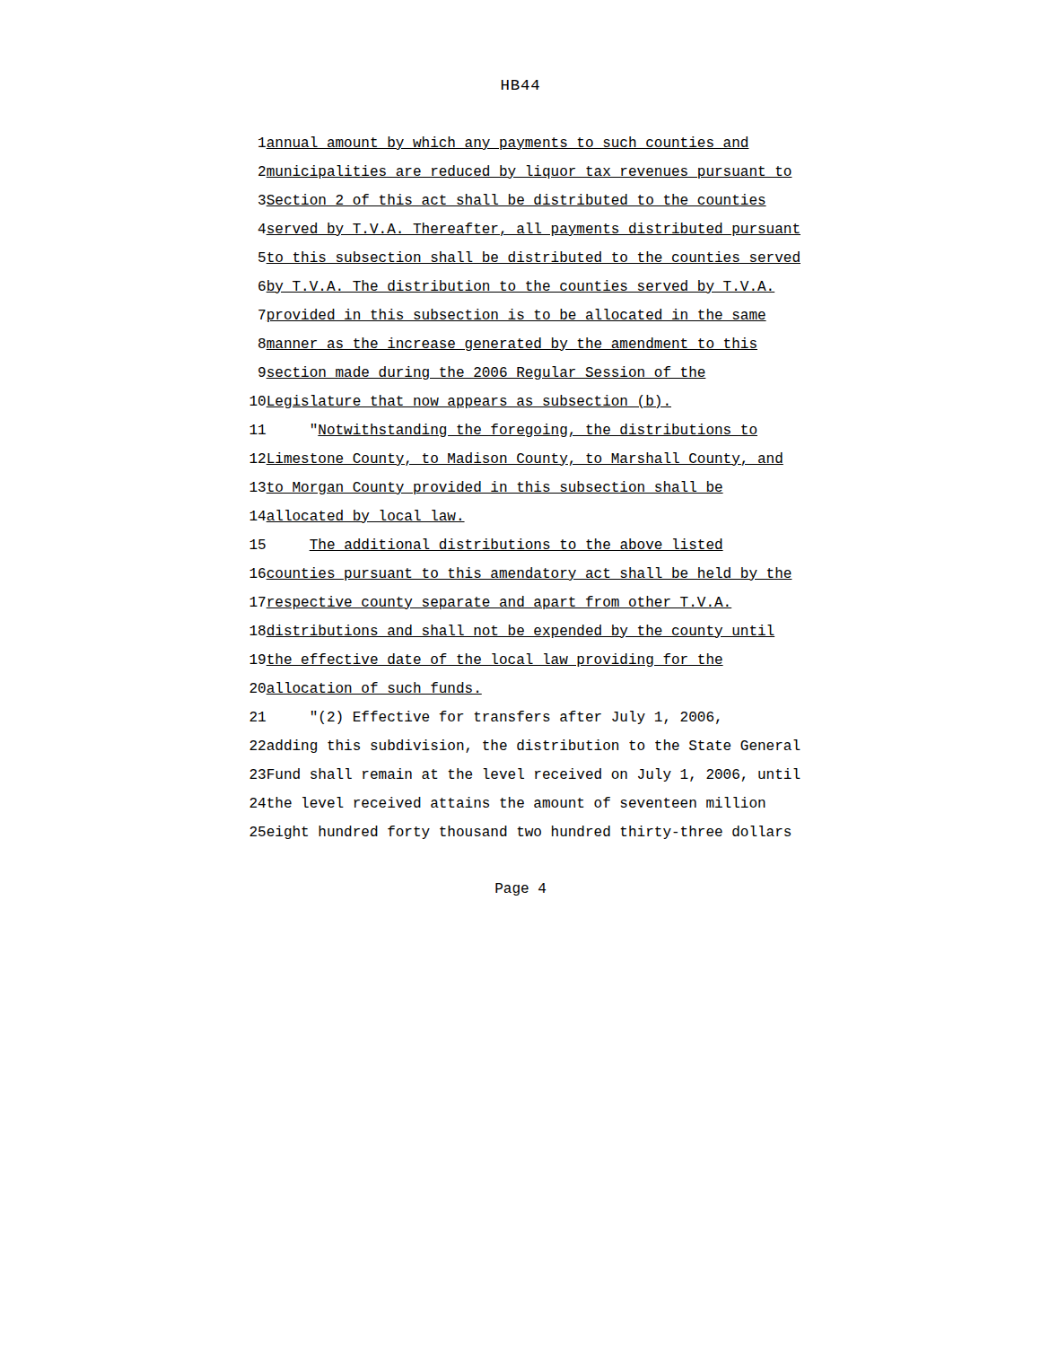HB44
| 1 | annual amount by which any payments to such counties and |
| 2 | municipalities are reduced by liquor tax revenues pursuant to |
| 3 | Section 2 of this act shall be distributed to the counties |
| 4 | served by T.V.A. Thereafter, all payments distributed pursuant |
| 5 | to this subsection shall be distributed to the counties served |
| 6 | by T.V.A. The distribution to the counties served by T.V.A. |
| 7 | provided in this subsection is to be allocated in the same |
| 8 | manner as the increase generated by the amendment to this |
| 9 | section made during the 2006 Regular Session of the |
| 10 | Legislature that now appears as subsection (b). |
| 11 | " Notwithstanding the foregoing, the distributions to |
| 12 | Limestone County, to Madison County, to Marshall County, and |
| 13 | to Morgan County provided in this subsection shall be |
| 14 | allocated by local law. |
| 15 | The additional distributions to the above listed |
| 16 | counties pursuant to this amendatory act shall be held by the |
| 17 | respective county separate and apart from other T.V.A. |
| 18 | distributions and shall not be expended by the county until |
| 19 | the effective date of the local law providing for the |
| 20 | allocation of such funds. |
| 21 | "(2) Effective for transfers after July 1, 2006, |
| 22 | adding this subdivision, the distribution to the State General |
| 23 | Fund shall remain at the level received on July 1, 2006, until |
| 24 | the level received attains the amount of seventeen million |
| 25 | eight hundred forty thousand two hundred thirty-three dollars |
Page 4